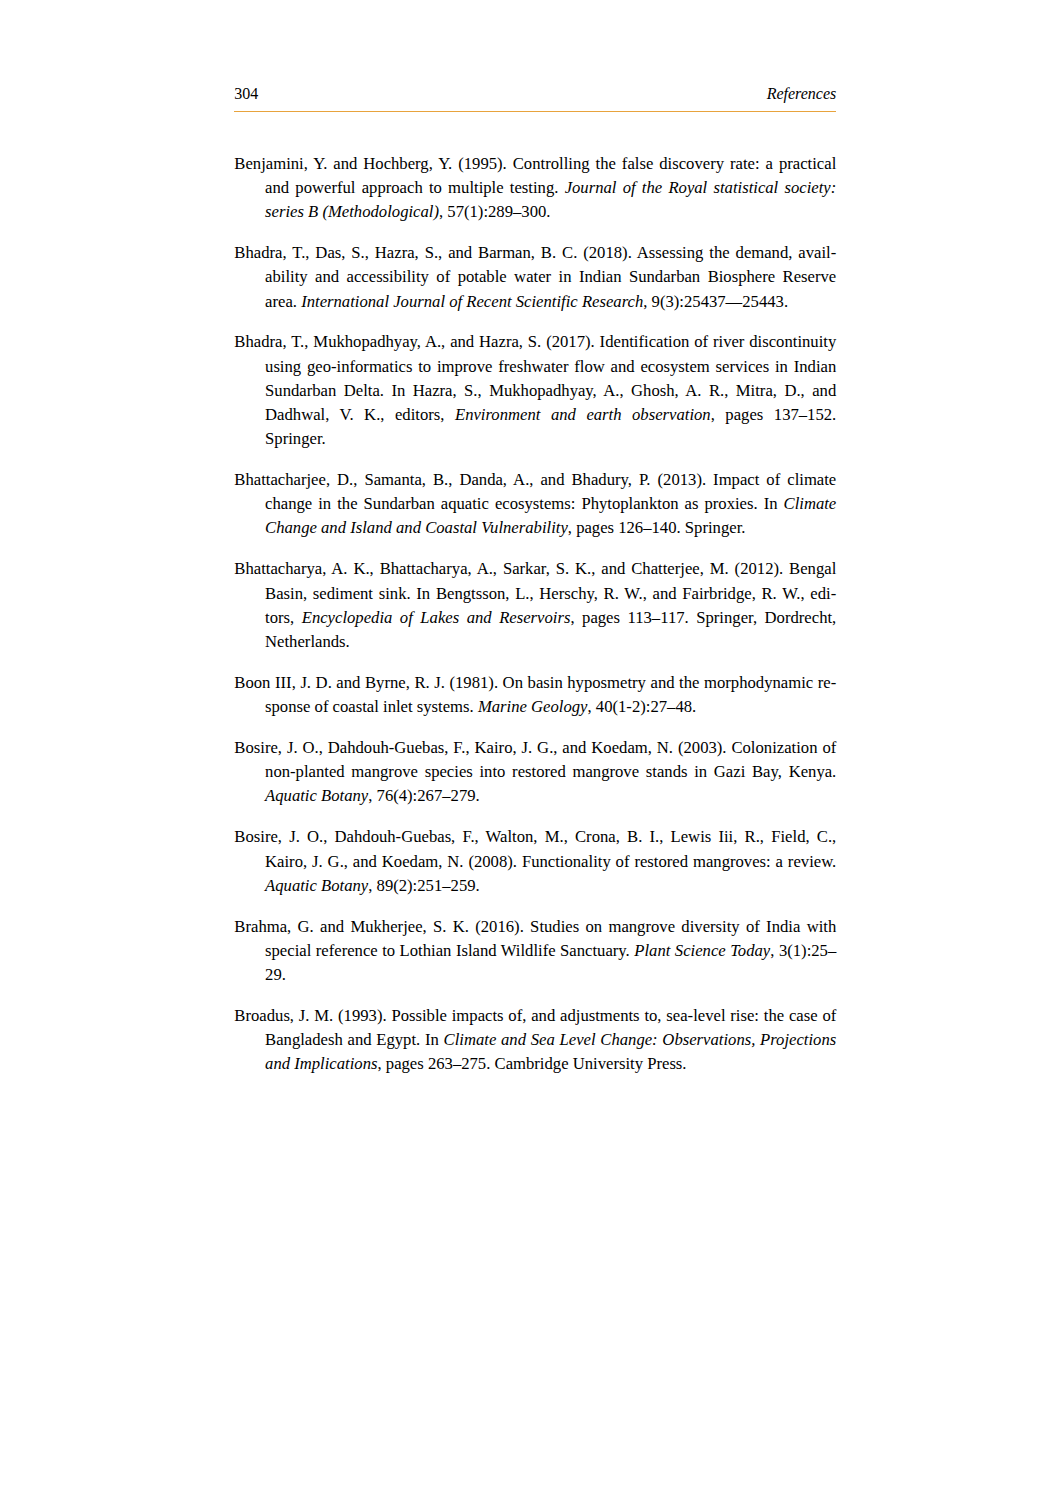304 References
Benjamini, Y. and Hochberg, Y. (1995). Controlling the false discovery rate: a practical and powerful approach to multiple testing. Journal of the Royal statistical society: series B (Methodological), 57(1):289–300.
Bhadra, T., Das, S., Hazra, S., and Barman, B. C. (2018). Assessing the demand, availability and accessibility of potable water in Indian Sundarban Biosphere Reserve area. International Journal of Recent Scientific Research, 9(3):25437—25443.
Bhadra, T., Mukhopadhyay, A., and Hazra, S. (2017). Identification of river discontinuity using geo-informatics to improve freshwater flow and ecosystem services in Indian Sundarban Delta. In Hazra, S., Mukhopadhyay, A., Ghosh, A. R., Mitra, D., and Dadhwal, V. K., editors, Environment and earth observation, pages 137–152. Springer.
Bhattacharjee, D., Samanta, B., Danda, A., and Bhadury, P. (2013). Impact of climate change in the Sundarban aquatic ecosystems: Phytoplankton as proxies. In Climate Change and Island and Coastal Vulnerability, pages 126–140. Springer.
Bhattacharya, A. K., Bhattacharya, A., Sarkar, S. K., and Chatterjee, M. (2012). Bengal Basin, sediment sink. In Bengtsson, L., Herschy, R. W., and Fairbridge, R. W., editors, Encyclopedia of Lakes and Reservoirs, pages 113–117. Springer, Dordrecht, Netherlands.
Boon III, J. D. and Byrne, R. J. (1981). On basin hyposmetry and the morphodynamic response of coastal inlet systems. Marine Geology, 40(1-2):27–48.
Bosire, J. O., Dahdouh-Guebas, F., Kairo, J. G., and Koedam, N. (2003). Colonization of non-planted mangrove species into restored mangrove stands in Gazi Bay, Kenya. Aquatic Botany, 76(4):267–279.
Bosire, J. O., Dahdouh-Guebas, F., Walton, M., Crona, B. I., Lewis Iii, R., Field, C., Kairo, J. G., and Koedam, N. (2008). Functionality of restored mangroves: a review. Aquatic Botany, 89(2):251–259.
Brahma, G. and Mukherjee, S. K. (2016). Studies on mangrove diversity of India with special reference to Lothian Island Wildlife Sanctuary. Plant Science Today, 3(1):25–29.
Broadus, J. M. (1993). Possible impacts of, and adjustments to, sea-level rise: the case of Bangladesh and Egypt. In Climate and Sea Level Change: Observations, Projections and Implications, pages 263–275. Cambridge University Press.